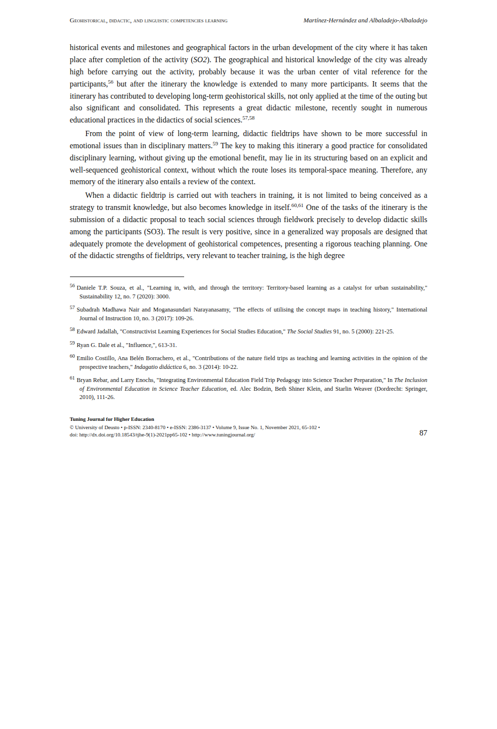Geohistorical, didactic, and linguistic competencies learning Martínez-Hernández and Albaladejo-Albaladejo
historical events and milestones and geographical factors in the urban development of the city where it has taken place after completion of the activity (SO2). The geographical and historical knowledge of the city was already high before carrying out the activity, probably because it was the urban center of vital reference for the participants,56 but after the itinerary the knowledge is extended to many more participants. It seems that the itinerary has contributed to developing long-term geohistorical skills, not only applied at the time of the outing but also significant and consolidated. This represents a great didactic milestone, recently sought in numerous educational practices in the didactics of social sciences.57,58
From the point of view of long-term learning, didactic fieldtrips have shown to be more successful in emotional issues than in disciplinary matters.59 The key to making this itinerary a good practice for consolidated disciplinary learning, without giving up the emotional benefit, may lie in its structuring based on an explicit and well-sequenced geohistorical context, without which the route loses its temporal-space meaning. Therefore, any memory of the itinerary also entails a review of the context.
When a didactic fieldtrip is carried out with teachers in training, it is not limited to being conceived as a strategy to transmit knowledge, but also becomes knowledge in itself.60,61 One of the tasks of the itinerary is the submission of a didactic proposal to teach social sciences through fieldwork precisely to develop didactic skills among the participants (SO3). The result is very positive, since in a generalized way proposals are designed that adequately promote the development of geohistorical competences, presenting a rigorous teaching planning. One of the didactic strengths of fieldtrips, very relevant to teacher training, is the high degree
56 Daniele T.P. Souza, et al., "Learning in, with, and through the territory: Territory-based learning as a catalyst for urban sustainability," Sustainability 12, no. 7 (2020): 3000.
57 Subadrah Madhawa Nair and Moganasundari Narayanasamy, "The effects of utilising the concept maps in teaching history," International Journal of Instruction 10, no. 3 (2017): 109-26.
58 Edward Jadallah, "Constructivist Learning Experiences for Social Studies Education," The Social Studies 91, no. 5 (2000): 221-25.
59 Ryan G. Dale et al., "Influence,", 613-31.
60 Emilio Costillo, Ana Belén Borrachero, et al., "Contributions of the nature field trips as teaching and learning activities in the opinion of the prospective teachers," Indagatio didáctica 6, no. 3 (2014): 10-22.
61 Bryan Rebar, and Larry Enochs, "Integrating Environmental Education Field Trip Pedagogy into Science Teacher Preparation," In The Inclusion of Environmental Education in Science Teacher Education, ed. Alec Bodzin, Beth Shiner Klein, and Starlin Weaver (Dordrecht: Springer, 2010), 111-26.
Tuning Journal for Higher Education © University of Deusto • p-ISSN: 2340-8170 • e-ISSN: 2386-3137 • Volume 9, Issue No. 1, November 2021, 65-102 •
doi: http://dx.doi.org/10.18543/tjhe-9(1)-2021pp65-102 • http://www.tuningjournal.org/
87